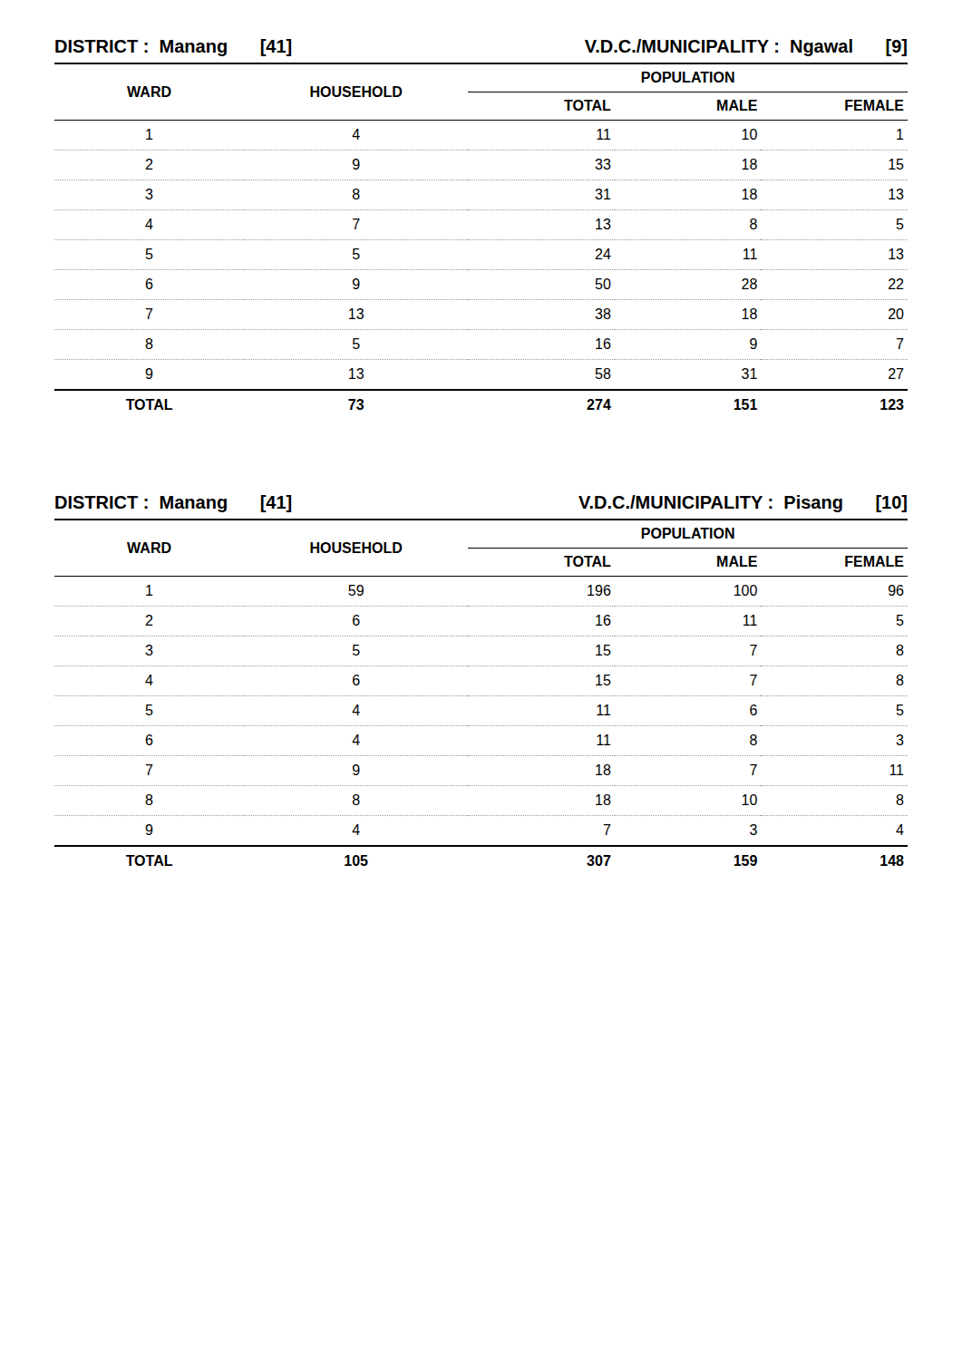DISTRICT : Manang [41] V.D.C./MUNICIPALITY : Ngawal [9]
| WARD | HOUSEHOLD | POPULATION |
| --- | --- | --- |
| TOTAL | MALE | FEMALE |
| 1 | 4 | 11 | 10 | 1 |
| 2 | 9 | 33 | 18 | 15 |
| 3 | 8 | 31 | 18 | 13 |
| 4 | 7 | 13 | 8 | 5 |
| 5 | 5 | 24 | 11 | 13 |
| 6 | 9 | 50 | 28 | 22 |
| 7 | 13 | 38 | 18 | 20 |
| 8 | 5 | 16 | 9 | 7 |
| 9 | 13 | 58 | 31 | 27 |
| TOTAL | 73 | 274 | 151 | 123 |
DISTRICT : Manang [41] V.D.C./MUNICIPALITY : Pisang [10]
| WARD | HOUSEHOLD | POPULATION |
| --- | --- | --- |
| TOTAL | MALE | FEMALE |
| 1 | 59 | 196 | 100 | 96 |
| 2 | 6 | 16 | 11 | 5 |
| 3 | 5 | 15 | 7 | 8 |
| 4 | 6 | 15 | 7 | 8 |
| 5 | 4 | 11 | 6 | 5 |
| 6 | 4 | 11 | 8 | 3 |
| 7 | 9 | 18 | 7 | 11 |
| 8 | 8 | 18 | 10 | 8 |
| 9 | 4 | 7 | 3 | 4 |
| TOTAL | 105 | 307 | 159 | 148 |